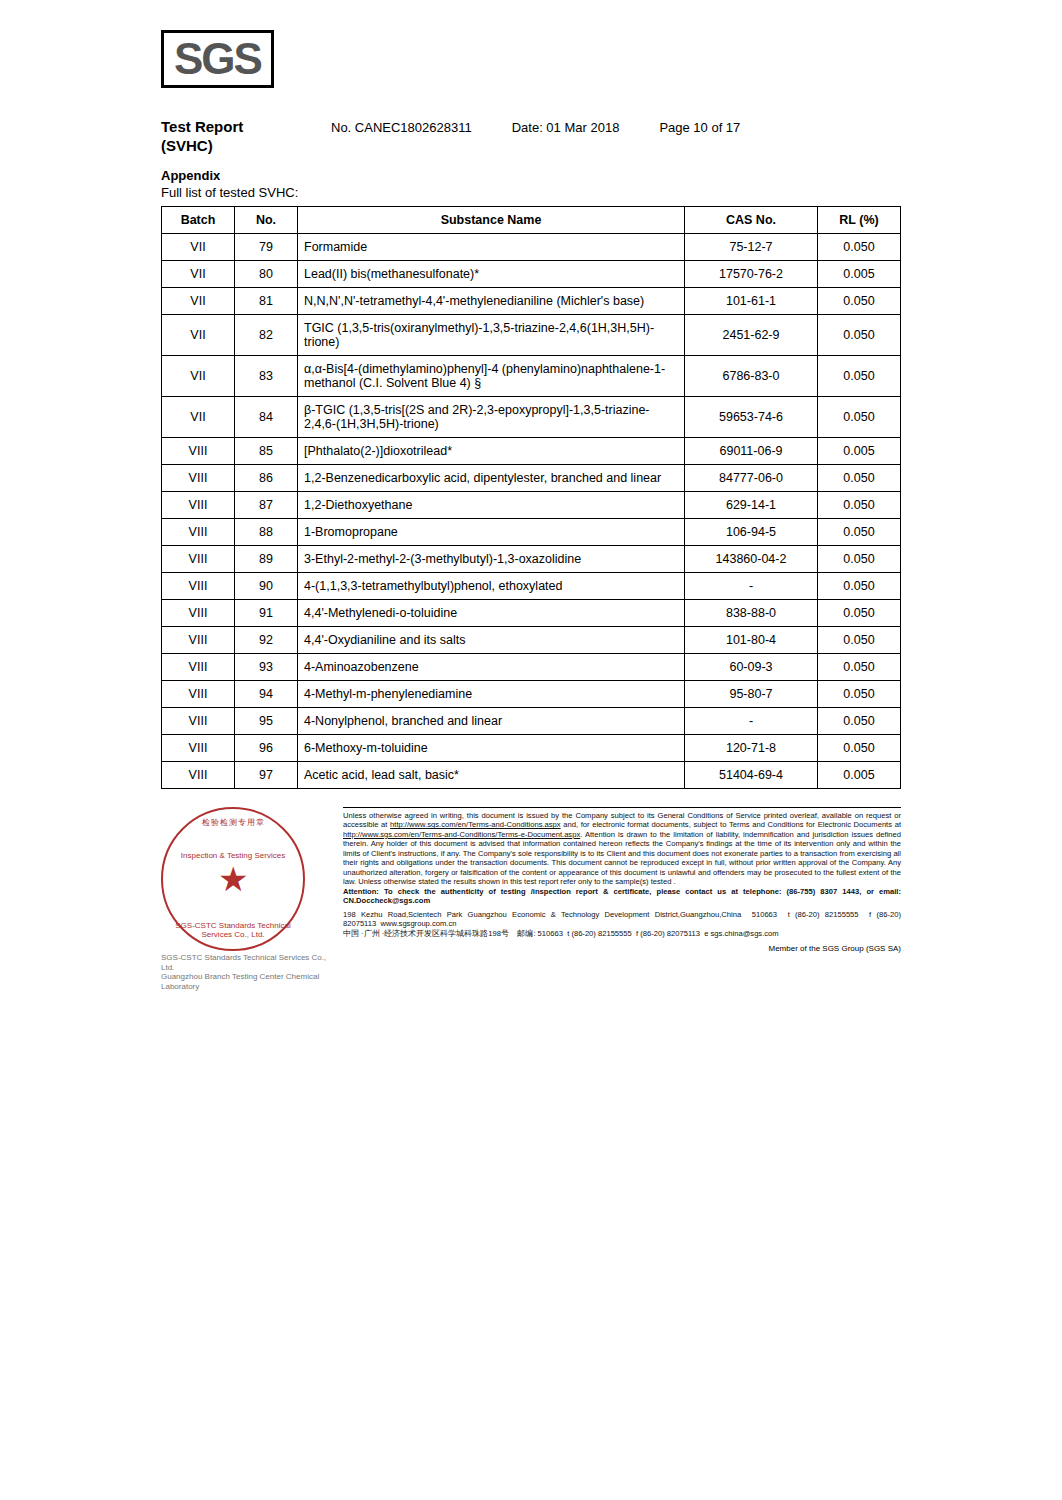SGS
Test Report
No. CANEC1802628311 Date: 01 Mar 2018 Page 10 of 17
(SVHC)
Appendix
Full list of tested SVHC:
| Batch | No. | Substance Name | CAS No. | RL (%) |
| --- | --- | --- | --- | --- |
| VII | 79 | Formamide | 75-12-7 | 0.050 |
| VII | 80 | Lead(II) bis(methanesulfonate)* | 17570-76-2 | 0.005 |
| VII | 81 | N,N,N',N'-tetramethyl-4,4'-methylenedianiline (Michler's base) | 101-61-1 | 0.050 |
| VII | 82 | TGIC (1,3,5-tris(oxiranylmethyl)-1,3,5-triazine-2,4,6(1H,3H,5H)-trione) | 2451-62-9 | 0.050 |
| VII | 83 | α,α-Bis[4-(dimethylamino)phenyl]-4 (phenylamino)naphthalene-1-methanol (C.I. Solvent Blue 4) § | 6786-83-0 | 0.050 |
| VII | 84 | β-TGIC (1,3,5-tris[(2S and 2R)-2,3-epoxypropyl]-1,3,5-triazine-2,4,6-(1H,3H,5H)-trione) | 59653-74-6 | 0.050 |
| VIII | 85 | [Phthalato(2-)]dioxotrilead* | 69011-06-9 | 0.005 |
| VIII | 86 | 1,2-Benzenedicarboxylic acid, dipentylester, branched and linear | 84777-06-0 | 0.050 |
| VIII | 87 | 1,2-Diethoxyethane | 629-14-1 | 0.050 |
| VIII | 88 | 1-Bromopropane | 106-94-5 | 0.050 |
| VIII | 89 | 3-Ethyl-2-methyl-2-(3-methylbutyl)-1,3-oxazolidine | 143860-04-2 | 0.050 |
| VIII | 90 | 4-(1,1,3,3-tetramethylbutyl)phenol, ethoxylated | - | 0.050 |
| VIII | 91 | 4,4'-Methylenedi-o-toluidine | 838-88-0 | 0.050 |
| VIII | 92 | 4,4'-Oxydianiline and its salts | 101-80-4 | 0.050 |
| VIII | 93 | 4-Aminoazobenzene | 60-09-3 | 0.050 |
| VIII | 94 | 4-Methyl-m-phenylenediamine | 95-80-7 | 0.050 |
| VIII | 95 | 4-Nonylphenol, branched and linear | - | 0.050 |
| VIII | 96 | 6-Methoxy-m-toluidine | 120-71-8 | 0.050 |
| VIII | 97 | Acetic acid, lead salt, basic* | 51404-69-4 | 0.005 |
检验检测专用章
★
Inspection & Testing Services
SGS-CSTC Standards Technical Services Co., Ltd.
SGS-CSTC Standards Technical Services Co., Ltd.
Guangzhou Branch Testing Center Chemical Laboratory
Unless otherwise agreed in writing, this document is issued by the Company subject to its General Conditions of Service printed overleaf, available on request or accessible at http://www.sgs.com/en/Terms-and-Conditions.aspx and, for electronic format documents, subject to Terms and Conditions for Electronic Documents at http://www.sgs.com/en/Terms-and-Conditions/Terms-e-Document.aspx. Attention is drawn to the limitation of liability, indemnification and jurisdiction issues defined therein. Any holder of this document is advised that information contained hereon reflects the Company's findings at the time of its intervention only and within the limits of Client's instructions, if any. The Company's sole responsibility is to its Client and this document does not exonerate parties to a transaction from exercising all their rights and obligations under the transaction documents. This document cannot be reproduced except in full, without prior written approval of the Company. Any unauthorized alteration, forgery or falsification of the content or appearance of this document is unlawful and offenders may be prosecuted to the fullest extent of the law. Unless otherwise stated the results shown in this test report refer only to the sample(s) tested .
Attention: To check the authenticity of testing /inspection report & certificate, please contact us at telephone: (86-755) 8307 1443, or email: CN.Doccheck@sgs.com
198 Kezhu Road,Scientech Park Guangzhou Economic & Technology Development District,Guangzhou,China 510663 t (86-20) 82155555 f (86-20) 82075113 www.sgsgroup.com.cn
中国 ·广州 ·经济技术开发区科学城科珠路198号 邮编: 510663 t (86-20) 82155555 f (86-20) 82075113 e sgs.china@sgs.com
Member of the SGS Group (SGS SA)